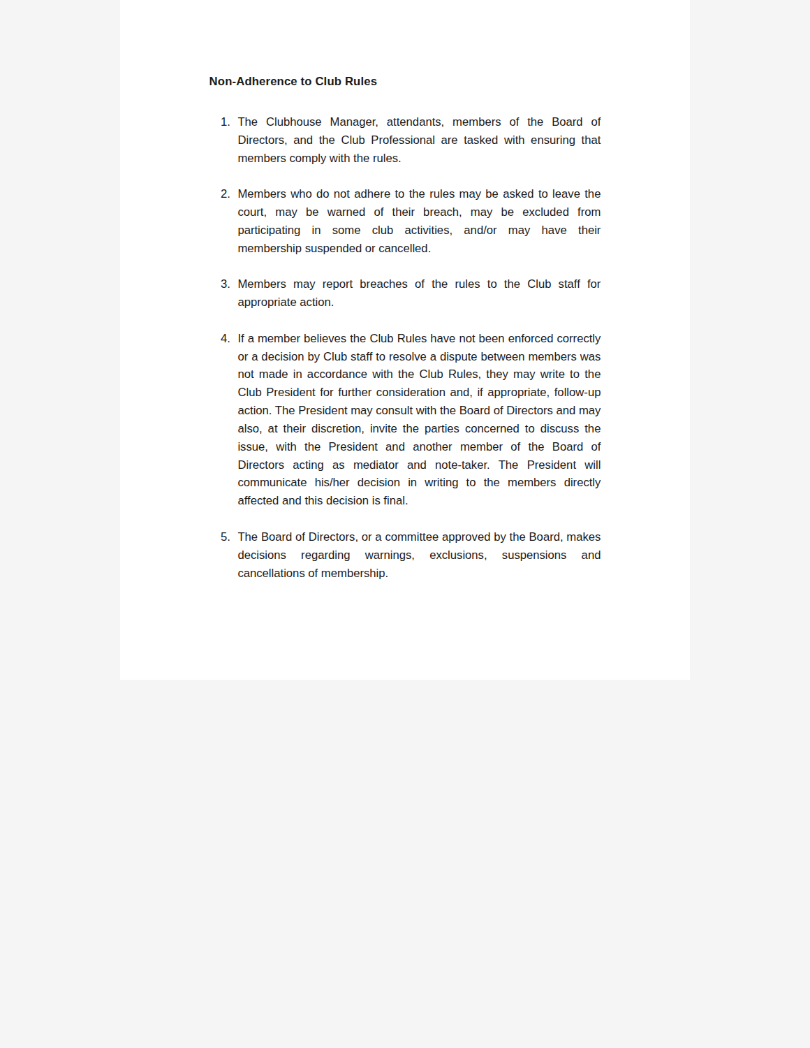Non-Adherence to Club Rules
The Clubhouse Manager, attendants, members of the Board of Directors, and the Club Professional are tasked with ensuring that members comply with the rules.
Members who do not adhere to the rules may be asked to leave the court, may be warned of their breach, may be excluded from participating in some club activities, and/or may have their membership suspended or cancelled.
Members may report breaches of the rules to the Club staff for appropriate action.
If a member believes the Club Rules have not been enforced correctly or a decision by Club staff to resolve a dispute between members was not made in accordance with the Club Rules, they may write to the Club President for further consideration and, if appropriate, follow-up action. The President may consult with the Board of Directors and may also, at their discretion, invite the parties concerned to discuss the issue, with the President and another member of the Board of Directors acting as mediator and note-taker. The President will communicate his/her decision in writing to the members directly affected and this decision is final.
The Board of Directors, or a committee approved by the Board, makes decisions regarding warnings, exclusions, suspensions and cancellations of membership.